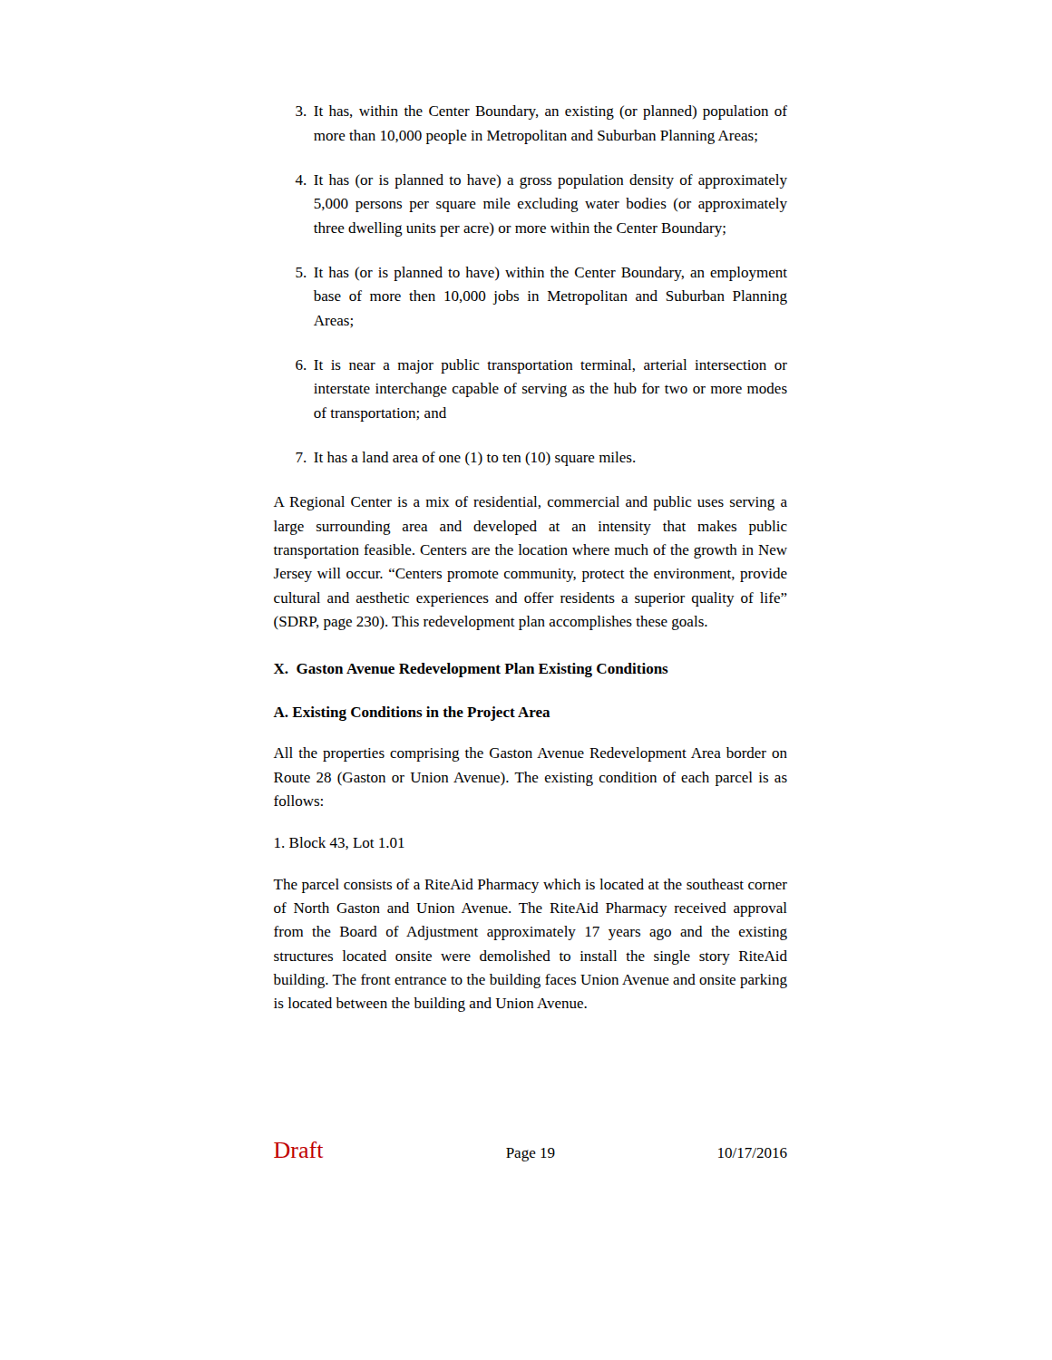3. It has, within the Center Boundary, an existing (or planned) population of more than 10,000 people in Metropolitan and Suburban Planning Areas;
4. It has (or is planned to have) a gross population density of approximately 5,000 persons per square mile excluding water bodies (or approximately three dwelling units per acre) or more within the Center Boundary;
5. It has (or is planned to have) within the Center Boundary, an employment base of more then 10,000 jobs in Metropolitan and Suburban Planning Areas;
6. It is near a major public transportation terminal, arterial intersection or interstate interchange capable of serving as the hub for two or more modes of transportation; and
7. It has a land area of one (1) to ten (10) square miles.
A Regional Center is a mix of residential, commercial and public uses serving a large surrounding area and developed at an intensity that makes public transportation feasible. Centers are the location where much of the growth in New Jersey will occur. “Centers promote community, protect the environment, provide cultural and aesthetic experiences and offer residents a superior quality of life” (SDRP, page 230). This redevelopment plan accomplishes these goals.
X. Gaston Avenue Redevelopment Plan Existing Conditions
A. Existing Conditions in the Project Area
All the properties comprising the Gaston Avenue Redevelopment Area border on Route 28 (Gaston or Union Avenue). The existing condition of each parcel is as follows:
1. Block 43, Lot 1.01
The parcel consists of a RiteAid Pharmacy which is located at the southeast corner of North Gaston and Union Avenue. The RiteAid Pharmacy received approval from the Board of Adjustment approximately 17 years ago and the existing structures located onsite were demolished to install the single story RiteAid building. The front entrance to the building faces Union Avenue and onsite parking is located between the building and Union Avenue.
Draft
Page 19
10/17/2016